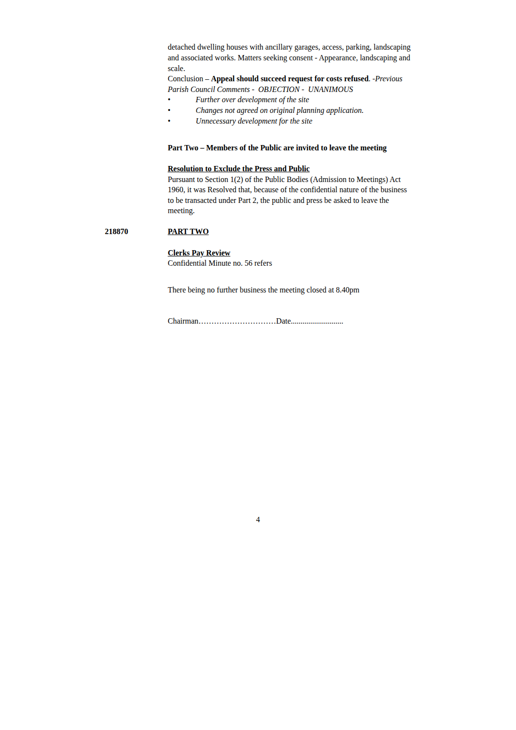detached dwelling houses with ancillary garages, access, parking, landscaping and associated works. Matters seeking consent - Appearance, landscaping and scale.
Conclusion – Appeal should succeed request for costs refused. -Previous Parish Council Comments - OBJECTION - UNANIMOUS
Further over development of the site
Changes not agreed on original planning application.
Unnecessary development for the site
Part Two – Members of the Public are invited to leave the meeting
Resolution to Exclude the Press and Public
Pursuant to Section 1(2) of the Public Bodies (Admission to Meetings) Act 1960, it was Resolved that, because of the confidential nature of the business to be transacted under Part 2, the public and press be asked to leave the meeting.
218870
PART TWO
Clerks Pay Review
Confidential Minute no. 56 refers
There being no further business the meeting closed at 8.40pm
Chairman…………………………Date...........................
4